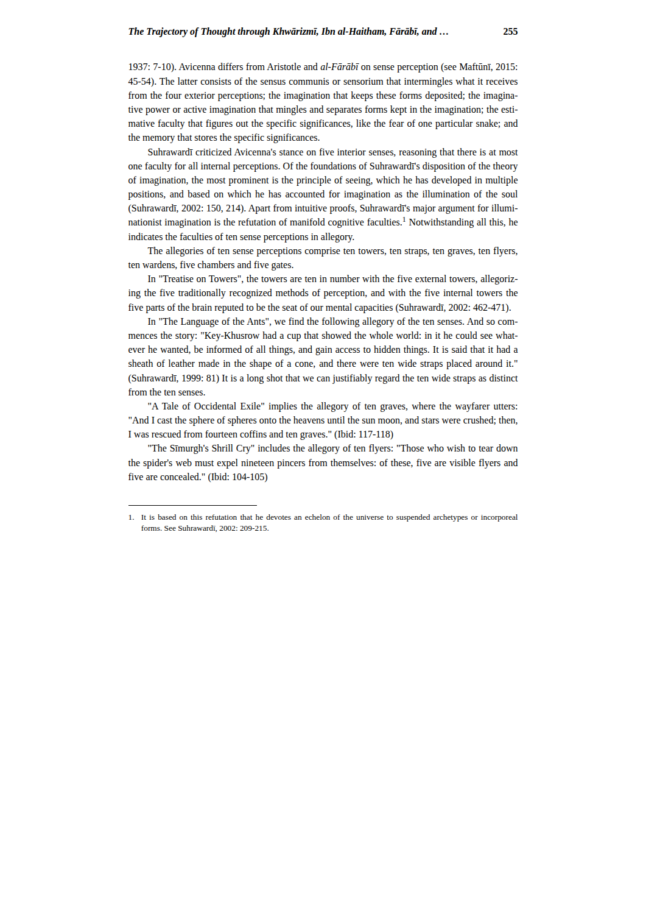The Trajectory of Thought through Khwārizmī, Ibn al-Haitham, Fārābī, and … 255
1937: 7-10). Avicenna differs from Aristotle and al-Fārābī on sense perception (see Maftūnī, 2015: 45-54). The latter consists of the sensus communis or sensorium that intermingles what it receives from the four exterior perceptions; the imagination that keeps these forms deposited; the imaginative power or active imagination that mingles and separates forms kept in the imagination; the estimative faculty that figures out the specific significances, like the fear of one particular snake; and the memory that stores the specific significances.
Suhrawardī criticized Avicenna's stance on five interior senses, reasoning that there is at most one faculty for all internal perceptions. Of the foundations of Suhrawardī's disposition of the theory of imagination, the most prominent is the principle of seeing, which he has developed in multiple positions, and based on which he has accounted for imagination as the illumination of the soul (Suhrawardī, 2002: 150, 214). Apart from intuitive proofs, Suhrawardī's major argument for illuminationist imagination is the refutation of manifold cognitive faculties.1 Notwithstanding all this, he indicates the faculties of ten sense perceptions in allegory.
The allegories of ten sense perceptions comprise ten towers, ten straps, ten graves, ten flyers, ten wardens, five chambers and five gates.
In "Treatise on Towers", the towers are ten in number with the five external towers, allegorizing the five traditionally recognized methods of perception, and with the five internal towers the five parts of the brain reputed to be the seat of our mental capacities (Suhrawardī, 2002: 462-471).
In "The Language of the Ants", we find the following allegory of the ten senses. And so commences the story: "Key-Khusrow had a cup that showed the whole world: in it he could see whatever he wanted, be informed of all things, and gain access to hidden things. It is said that it had a sheath of leather made in the shape of a cone, and there were ten wide straps placed around it." (Suhrawardī, 1999: 81) It is a long shot that we can justifiably regard the ten wide straps as distinct from the ten senses.
"A Tale of Occidental Exile" implies the allegory of ten graves, where the wayfarer utters: "And I cast the sphere of spheres onto the heavens until the sun moon, and stars were crushed; then, I was rescued from fourteen coffins and ten graves." (Ibid: 117-118)
"The Sīmurgh's Shrill Cry" includes the allegory of ten flyers: "Those who wish to tear down the spider's web must expel nineteen pincers from themselves: of these, five are visible flyers and five are concealed." (Ibid: 104-105)
1. It is based on this refutation that he devotes an echelon of the universe to suspended archetypes or incorporeal forms. See Suhrawardī, 2002: 209-215.